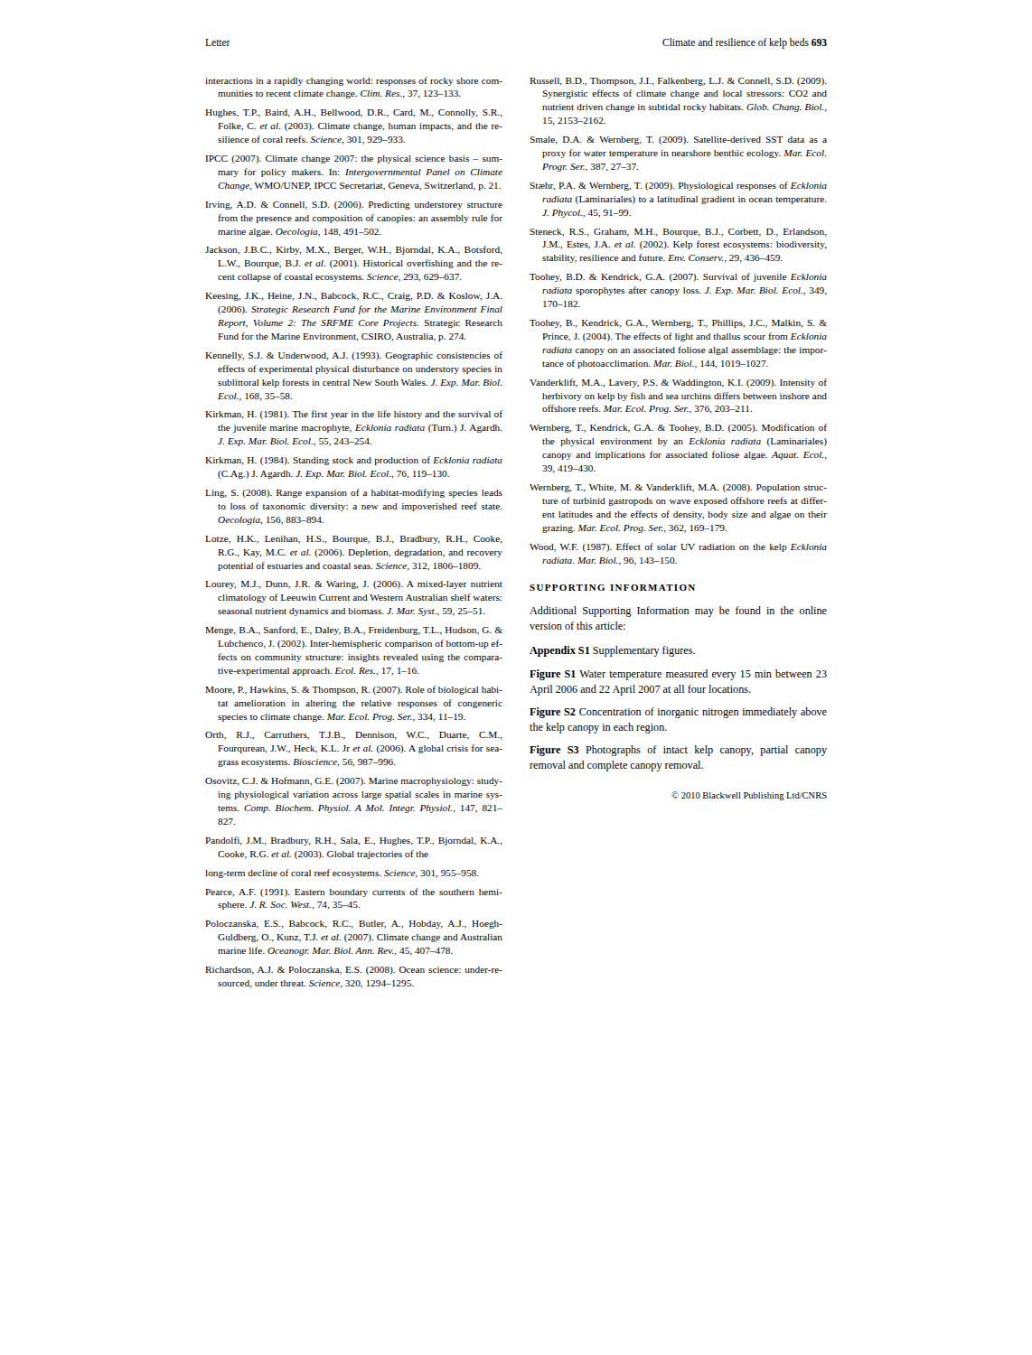Letter
Climate and resilience of kelp beds 693
interactions in a rapidly changing world: responses of rocky shore communities to recent climate change. Clim. Res., 37, 123–133.
Hughes, T.P., Baird, A.H., Bellwood, D.R., Card, M., Connolly, S.R., Folke, C. et al. (2003). Climate change, human impacts, and the resilience of coral reefs. Science, 301, 929–933.
IPCC (2007). Climate change 2007: the physical science basis – summary for policy makers. In: Intergovernmental Panel on Climate Change, WMO/UNEP, IPCC Secretariat, Geneva, Switzerland, p. 21.
Irving, A.D. & Connell, S.D. (2006). Predicting understorey structure from the presence and composition of canopies: an assembly rule for marine algae. Oecologia, 148, 491–502.
Jackson, J.B.C., Kirby, M.X., Berger, W.H., Bjorndal, K.A., Botsford, L.W., Bourque, B.J. et al. (2001). Historical overfishing and the recent collapse of coastal ecosystems. Science, 293, 629–637.
Keesing, J.K., Heine, J.N., Babcock, R.C., Craig, P.D. & Koslow, J.A. (2006). Strategic Research Fund for the Marine Environment Final Report, Volume 2: The SRFME Core Projects. Strategic Research Fund for the Marine Environment, CSIRO, Australia, p. 274.
Kennelly, S.J. & Underwood, A.J. (1993). Geographic consistencies of effects of experimental physical disturbance on understory species in sublittoral kelp forests in central New South Wales. J. Exp. Mar. Biol. Ecol., 168, 35–58.
Kirkman, H. (1981). The first year in the life history and the survival of the juvenile marine macrophyte, Ecklonia radiata (Turn.) J. Agardh. J. Exp. Mar. Biol. Ecol., 55, 243–254.
Kirkman, H. (1984). Standing stock and production of Ecklonia radiata (C.Ag.) J. Agardh. J. Exp. Mar. Biol. Ecol., 76, 119–130.
Ling, S. (2008). Range expansion of a habitat-modifying species leads to loss of taxonomic diversity: a new and impoverished reef state. Oecologia, 156, 883–894.
Lotze, H.K., Lenihan, H.S., Bourque, B.J., Bradbury, R.H., Cooke, R.G., Kay, M.C. et al. (2006). Depletion, degradation, and recovery potential of estuaries and coastal seas. Science, 312, 1806–1809.
Lourey, M.J., Dunn, J.R. & Waring, J. (2006). A mixed-layer nutrient climatology of Leeuwin Current and Western Australian shelf waters: seasonal nutrient dynamics and biomass. J. Mar. Syst., 59, 25–51.
Menge, B.A., Sanford, E., Daley, B.A., Freidenburg, T.L., Hudson, G. & Lubchenco, J. (2002). Inter-hemispheric comparison of bottom-up effects on community structure: insights revealed using the comparative-experimental approach. Ecol. Res., 17, 1–16.
Moore, P., Hawkins, S. & Thompson, R. (2007). Role of biological habitat amelioration in altering the relative responses of congeneric species to climate change. Mar. Ecol. Prog. Ser., 334, 11–19.
Orth, R.J., Carruthers, T.J.B., Dennison, W.C., Duarte, C.M., Fourqurean, J.W., Heck, K.L. Jr et al. (2006). A global crisis for seagrass ecosystems. Bioscience, 56, 987–996.
Osovitz, C.J. & Hofmann, G.E. (2007). Marine macrophysiology: studying physiological variation across large spatial scales in marine systems. Comp. Biochem. Physiol. A Mol. Integr. Physiol., 147, 821–827.
Pandolfi, J.M., Bradbury, R.H., Sala, E., Hughes, T.P., Bjorndal, K.A., Cooke, R.G. et al. (2003). Global trajectories of the
long-term decline of coral reef ecosystems. Science, 301, 955–958.
Pearce, A.F. (1991). Eastern boundary currents of the southern hemisphere. J. R. Soc. West., 74, 35–45.
Poloczanska, E.S., Babcock, R.C., Butler, A., Hobday, A.J., Hoegh-Guldberg, O., Kunz, T.J. et al. (2007). Climate change and Australian marine life. Oceanogr. Mar. Biol. Ann. Rev., 45, 407–478.
Richardson, A.J. & Poloczanska, E.S. (2008). Ocean science: under-resourced, under threat. Science, 320, 1294–1295.
Russell, B.D., Thompson, J.I., Falkenberg, L.J. & Connell, S.D. (2009). Synergistic effects of climate change and local stressors: CO2 and nutrient driven change in subtidal rocky habitats. Glob. Chang. Biol., 15, 2153–2162.
Smale, D.A. & Wernberg, T. (2009). Satellite-derived SST data as a proxy for water temperature in nearshore benthic ecology. Mar. Ecol. Progr. Ser., 387, 27–37.
Stæhr, P.A. & Wernberg, T. (2009). Physiological responses of Ecklonia radiata (Laminariales) to a latitudinal gradient in ocean temperature. J. Phycol., 45, 91–99.
Steneck, R.S., Graham, M.H., Bourque, B.J., Corbett, D., Erlandson, J.M., Estes, J.A. et al. (2002). Kelp forest ecosystems: biodiversity, stability, resilience and future. Env. Conserv., 29, 436–459.
Toohey, B.D. & Kendrick, G.A. (2007). Survival of juvenile Ecklonia radiata sporophytes after canopy loss. J. Exp. Mar. Biol. Ecol., 349, 170–182.
Toohey, B., Kendrick, G.A., Wernberg, T., Phillips, J.C., Malkin, S. & Prince, J. (2004). The effects of light and thallus scour from Ecklonia radiata canopy on an associated foliose algal assemblage: the importance of photoacclimation. Mar. Biol., 144, 1019–1027.
Vanderklift, M.A., Lavery, P.S. & Waddington, K.I. (2009). Intensity of herbivory on kelp by fish and sea urchins differs between inshore and offshore reefs. Mar. Ecol. Prog. Ser., 376, 203–211.
Wernberg, T., Kendrick, G.A. & Toohey, B.D. (2005). Modification of the physical environment by an Ecklonia radiata (Laminariales) canopy and implications for associated foliose algae. Aquat. Ecol., 39, 419–430.
Wernberg, T., White, M. & Vanderklift, M.A. (2008). Population structure of turbinid gastropods on wave exposed offshore reefs at different latitudes and the effects of density, body size and algae on their grazing. Mar. Ecol. Prog. Ser., 362, 169–179.
Wood, W.F. (1987). Effect of solar UV radiation on the kelp Ecklonia radiata. Mar. Biol., 96, 143–150.
Supporting Information
Additional Supporting Information may be found in the online version of this article:
Appendix S1 Supplementary figures.
Figure S1 Water temperature measured every 15 min between 23 April 2006 and 22 April 2007 at all four locations.
Figure S2 Concentration of inorganic nitrogen immediately above the kelp canopy in each region.
Figure S3 Photographs of intact kelp canopy, partial canopy removal and complete canopy removal.
© 2010 Blackwell Publishing Ltd/CNRS